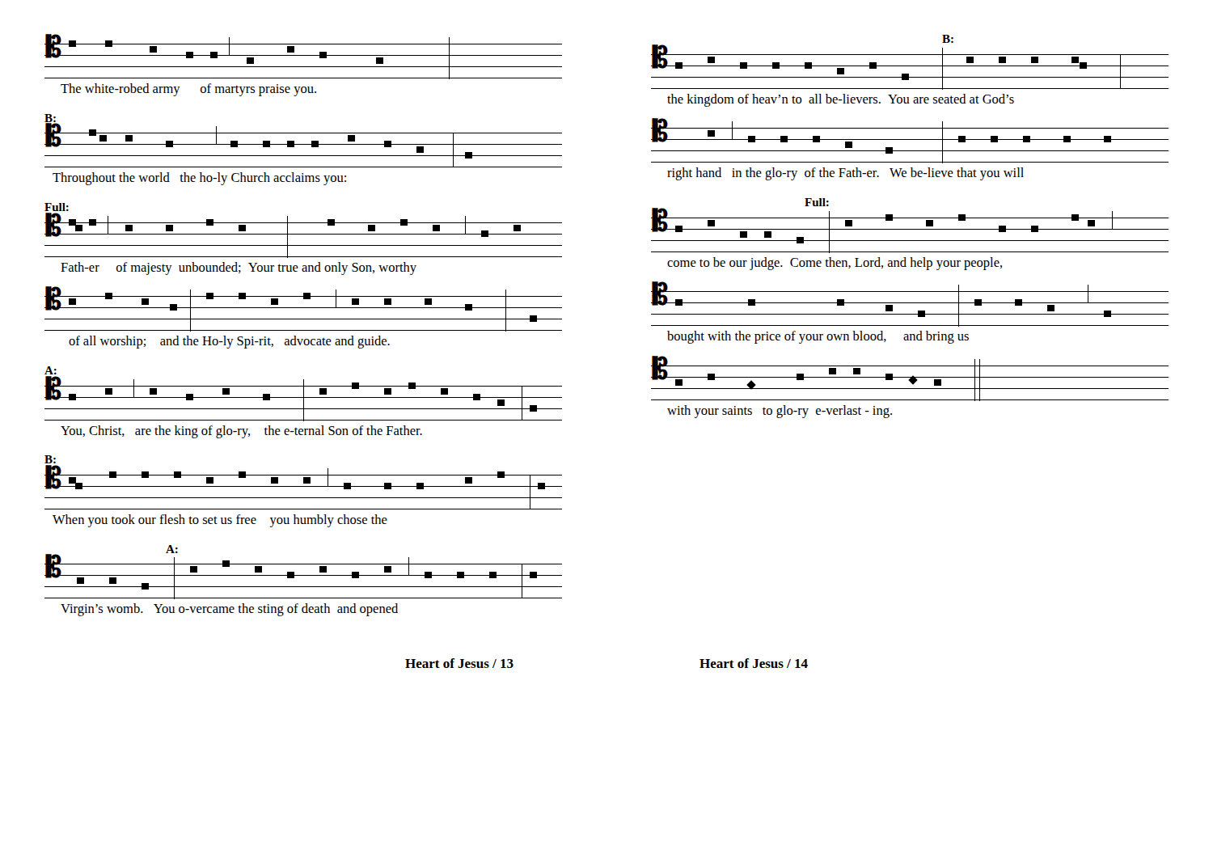𝄡
The white-robed army of martyrs praise you.
B:
𝄡
Throughout the world the ho-ly Church acclaims you:
Full:
𝄡
Fath-er of majesty unbounded; Your true and only Son, worthy
𝄡
of all worship; and the Ho-ly Spi-rit, advocate and guide.
A:
𝄡
You, Christ, are the king of glo-ry, the e-ternal Son of the Father.
B:
𝄡
When you took our flesh to set us free you humbly chose the
A:
𝄡
Virgin’s womb. You o-vercame the sting of death and opened
B:
𝄡
the kingdom of heav’n to all be-lievers. You are seated at God’s
𝄡
right hand in the glo-ry of the Fath-er. We be-lieve that you will
Full:
𝄡
come to be our judge. Come then, Lord, and help your people,
𝄡
bought with the price of your own blood, and bring us
𝄡
with your saints to glo-ry e-verlast - ing.
Heart of Jesus / 13
Heart of Jesus / 14